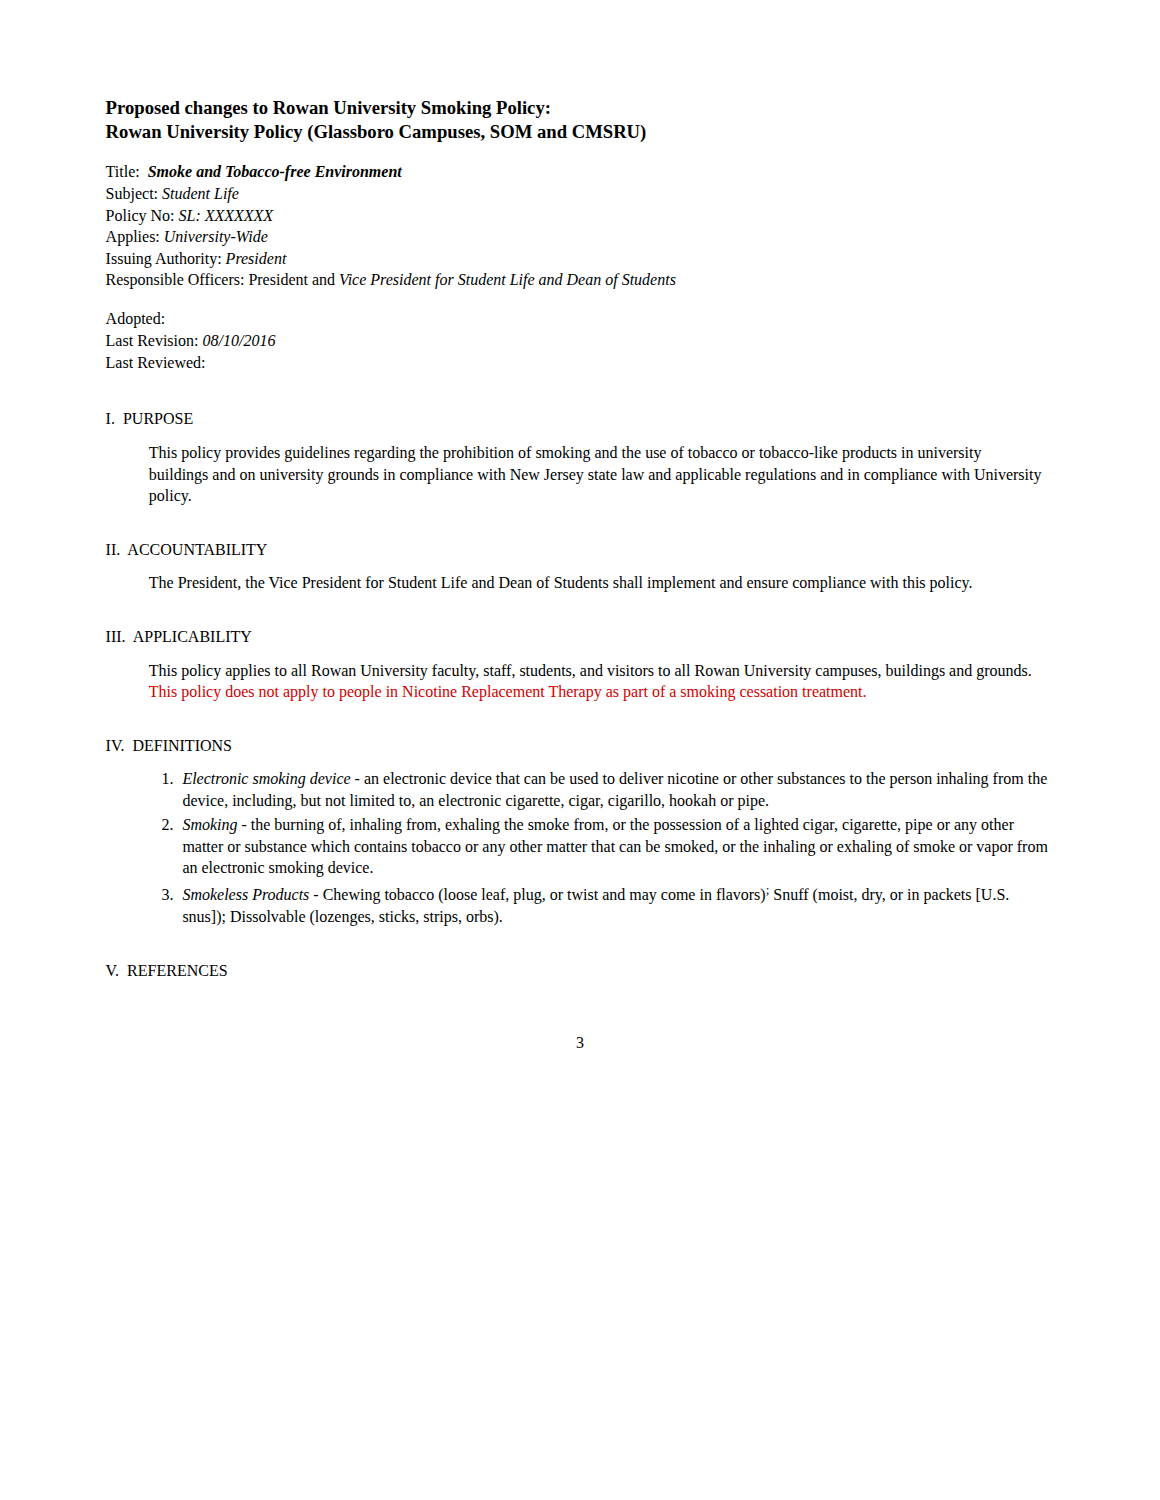Proposed changes to Rowan University Smoking Policy:
Rowan University Policy (Glassboro Campuses, SOM and CMSRU)
Title: Smoke and Tobacco-free Environment
Subject: Student Life
Policy No: SL: XXXXXXX
Applies: University-Wide
Issuing Authority: President
Responsible Officers: President and Vice President for Student Life and Dean of Students
Adopted:
Last Revision: 08/10/2016
Last Reviewed:
I. Purpose
This policy provides guidelines regarding the prohibition of smoking and the use of tobacco or tobacco-like products in university buildings and on university grounds in compliance with New Jersey state law and applicable regulations and in compliance with University policy.
II. Accountability
The President, the Vice President for Student Life and Dean of Students shall implement and ensure compliance with this policy.
III. Applicability
This policy applies to all Rowan University faculty, staff, students, and visitors to all Rowan University campuses, buildings and grounds. This policy does not apply to people in Nicotine Replacement Therapy as part of a smoking cessation treatment.
IV. Definitions
Electronic smoking device - an electronic device that can be used to deliver nicotine or other substances to the person inhaling from the device, including, but not limited to, an electronic cigarette, cigar, cigarillo, hookah or pipe.
Smoking - the burning of, inhaling from, exhaling the smoke from, or the possession of a lighted cigar, cigarette, pipe or any other matter or substance which contains tobacco or any other matter that can be smoked, or the inhaling or exhaling of smoke or vapor from an electronic smoking device.
Smokeless Products - Chewing tobacco (loose leaf, plug, or twist and may come in flavors); Snuff (moist, dry, or in packets [U.S. snus]); Dissolvable (lozenges, sticks, strips, orbs).
V. References
3